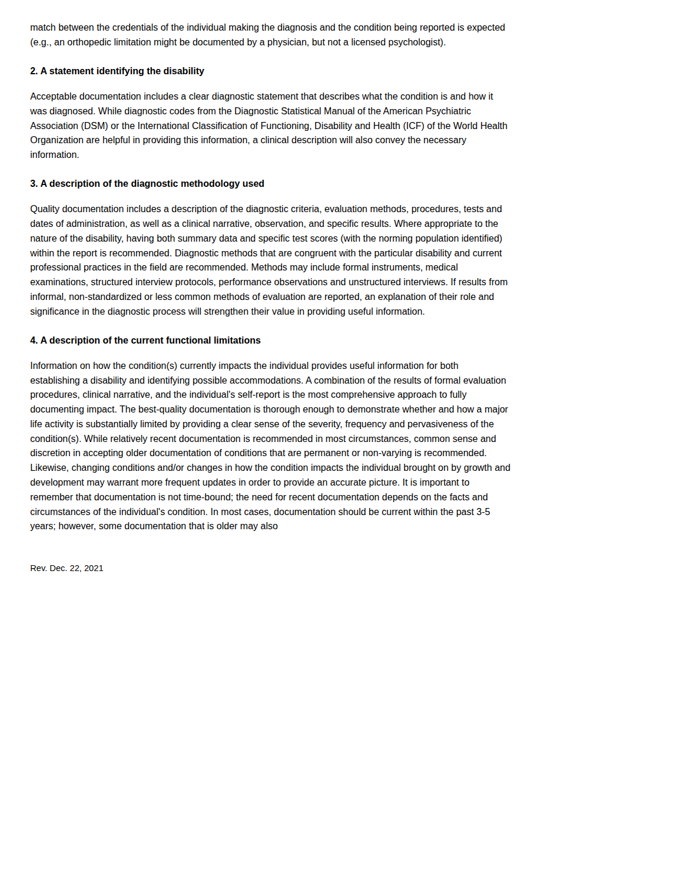match between the credentials of the individual making the diagnosis and the condition being reported is expected (e.g., an orthopedic limitation might be documented by a physician, but not a licensed psychologist).
2. A statement identifying the disability
Acceptable documentation includes a clear diagnostic statement that describes what the condition is and how it was diagnosed. While diagnostic codes from the Diagnostic Statistical Manual of the American Psychiatric Association (DSM) or the International Classification of Functioning, Disability and Health (ICF) of the World Health Organization are helpful in providing this information, a clinical description will also convey the necessary information.
3. A description of the diagnostic methodology used
Quality documentation includes a description of the diagnostic criteria, evaluation methods, procedures, tests and dates of administration, as well as a clinical narrative, observation, and specific results. Where appropriate to the nature of the disability, having both summary data and specific test scores (with the norming population identified) within the report is recommended. Diagnostic methods that are congruent with the particular disability and current professional practices in the field are recommended. Methods may include formal instruments, medical examinations, structured interview protocols, performance observations and unstructured interviews. If results from informal, non-standardized or less common methods of evaluation are reported, an explanation of their role and significance in the diagnostic process will strengthen their value in providing useful information.
4. A description of the current functional limitations
Information on how the condition(s) currently impacts the individual provides useful information for both establishing a disability and identifying possible accommodations. A combination of the results of formal evaluation procedures, clinical narrative, and the individual's self-report is the most comprehensive approach to fully documenting impact. The best-quality documentation is thorough enough to demonstrate whether and how a major life activity is substantially limited by providing a clear sense of the severity, frequency and pervasiveness of the condition(s). While relatively recent documentation is recommended in most circumstances, common sense and discretion in accepting older documentation of conditions that are permanent or non-varying is recommended. Likewise, changing conditions and/or changes in how the condition impacts the individual brought on by growth and development may warrant more frequent updates in order to provide an accurate picture. It is important to remember that documentation is not time-bound; the need for recent documentation depends on the facts and circumstances of the individual's condition. In most cases, documentation should be current within the past 3-5 years; however, some documentation that is older may also
Rev. Dec. 22, 2021